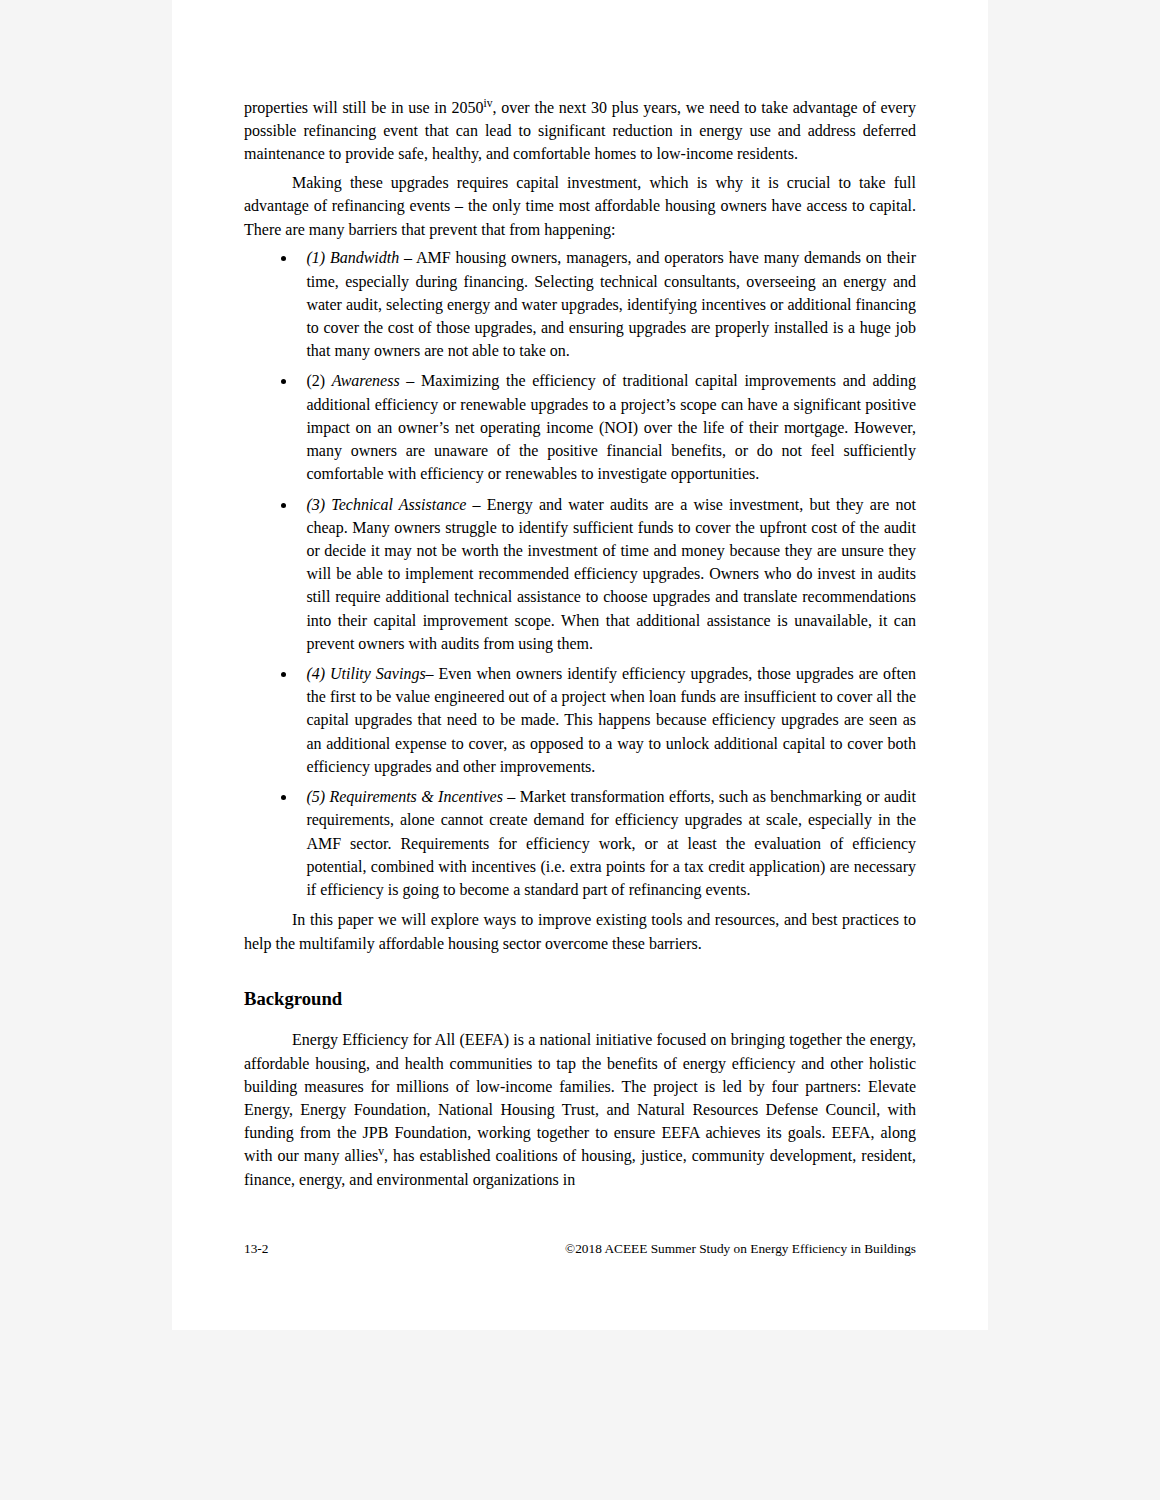properties will still be in use in 2050iv, over the next 30 plus years, we need to take advantage of every possible refinancing event that can lead to significant reduction in energy use and address deferred maintenance to provide safe, healthy, and comfortable homes to low-income residents.
Making these upgrades requires capital investment, which is why it is crucial to take full advantage of refinancing events – the only time most affordable housing owners have access to capital. There are many barriers that prevent that from happening:
(1) Bandwidth – AMF housing owners, managers, and operators have many demands on their time, especially during financing. Selecting technical consultants, overseeing an energy and water audit, selecting energy and water upgrades, identifying incentives or additional financing to cover the cost of those upgrades, and ensuring upgrades are properly installed is a huge job that many owners are not able to take on.
(2) Awareness – Maximizing the efficiency of traditional capital improvements and adding additional efficiency or renewable upgrades to a project’s scope can have a significant positive impact on an owner’s net operating income (NOI) over the life of their mortgage. However, many owners are unaware of the positive financial benefits, or do not feel sufficiently comfortable with efficiency or renewables to investigate opportunities.
(3) Technical Assistance – Energy and water audits are a wise investment, but they are not cheap. Many owners struggle to identify sufficient funds to cover the upfront cost of the audit or decide it may not be worth the investment of time and money because they are unsure they will be able to implement recommended efficiency upgrades. Owners who do invest in audits still require additional technical assistance to choose upgrades and translate recommendations into their capital improvement scope. When that additional assistance is unavailable, it can prevent owners with audits from using them.
(4) Utility Savings– Even when owners identify efficiency upgrades, those upgrades are often the first to be value engineered out of a project when loan funds are insufficient to cover all the capital upgrades that need to be made. This happens because efficiency upgrades are seen as an additional expense to cover, as opposed to a way to unlock additional capital to cover both efficiency upgrades and other improvements.
(5) Requirements & Incentives – Market transformation efforts, such as benchmarking or audit requirements, alone cannot create demand for efficiency upgrades at scale, especially in the AMF sector. Requirements for efficiency work, or at least the evaluation of efficiency potential, combined with incentives (i.e. extra points for a tax credit application) are necessary if efficiency is going to become a standard part of refinancing events.
In this paper we will explore ways to improve existing tools and resources, and best practices to help the multifamily affordable housing sector overcome these barriers.
Background
Energy Efficiency for All (EEFA) is a national initiative focused on bringing together the energy, affordable housing, and health communities to tap the benefits of energy efficiency and other holistic building measures for millions of low-income families. The project is led by four partners: Elevate Energy, Energy Foundation, National Housing Trust, and Natural Resources Defense Council, with funding from the JPB Foundation, working together to ensure EEFA achieves its goals. EEFA, along with our many alliesv, has established coalitions of housing, justice, community development, resident, finance, energy, and environmental organizations in
13-2
©2018 ACEEE Summer Study on Energy Efficiency in Buildings